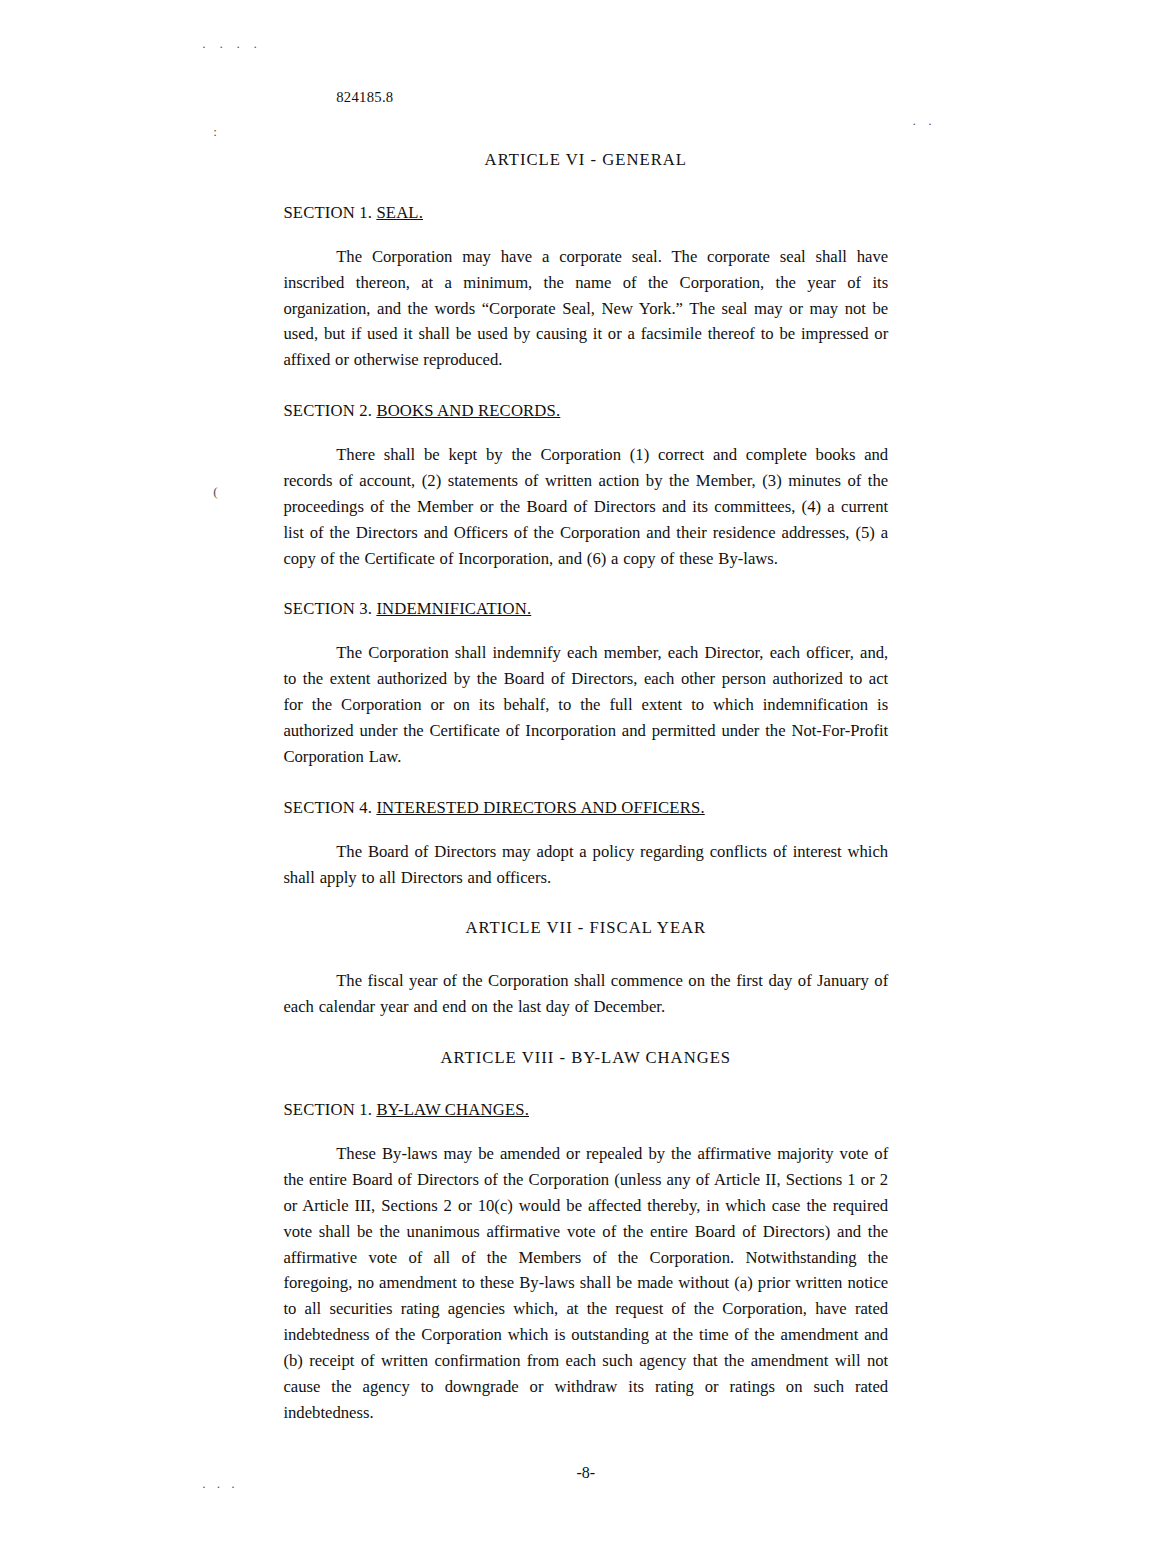· · · · : ( · · · · ·
824185.8
ARTICLE VI - GENERAL
SECTION 1. SEAL.
The Corporation may have a corporate seal. The corporate seal shall have inscribed thereon, at a minimum, the name of the Corporation, the year of its organization, and the words “Corporate Seal, New York.” The seal may or may not be used, but if used it shall be used by causing it or a facsimile thereof to be impressed or affixed or otherwise reproduced.
SECTION 2. BOOKS AND RECORDS.
There shall be kept by the Corporation (1) correct and complete books and records of account, (2) statements of written action by the Member, (3) minutes of the proceedings of the Member or the Board of Directors and its committees, (4) a current list of the Directors and Officers of the Corporation and their residence addresses, (5) a copy of the Certificate of Incorporation, and (6) a copy of these By-laws.
SECTION 3. INDEMNIFICATION.
The Corporation shall indemnify each member, each Director, each officer, and, to the extent authorized by the Board of Directors, each other person authorized to act for the Corporation or on its behalf, to the full extent to which indemnification is authorized under the Certificate of Incorporation and permitted under the Not-For-Profit Corporation Law.
SECTION 4. INTERESTED DIRECTORS AND OFFICERS.
The Board of Directors may adopt a policy regarding conflicts of interest which shall apply to all Directors and officers.
ARTICLE VII - FISCAL YEAR
The fiscal year of the Corporation shall commence on the first day of January of each calendar year and end on the last day of December.
ARTICLE VIII - BY-LAW CHANGES
SECTION 1. BY-LAW CHANGES.
These By-laws may be amended or repealed by the affirmative majority vote of the entire Board of Directors of the Corporation (unless any of Article II, Sections 1 or 2 or Article III, Sections 2 or 10(c) would be affected thereby, in which case the required vote shall be the unanimous affirmative vote of the entire Board of Directors) and the affirmative vote of all of the Members of the Corporation. Notwithstanding the foregoing, no amendment to these By-laws shall be made without (a) prior written notice to all securities rating agencies which, at the request of the Corporation, have rated indebtedness of the Corporation which is outstanding at the time of the amendment and (b) receipt of written confirmation from each such agency that the amendment will not cause the agency to downgrade or withdraw its rating or ratings on such rated indebtedness.
-8-